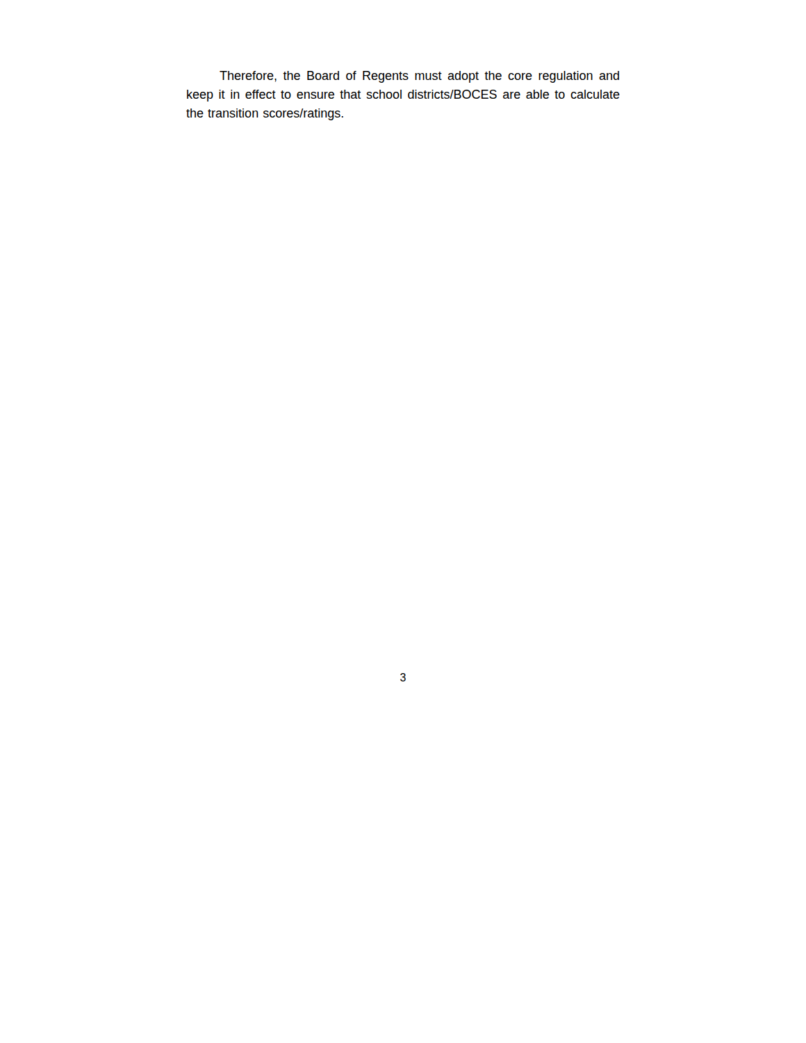Therefore, the Board of Regents must adopt the core regulation and keep it in effect to ensure that school districts/BOCES are able to calculate the transition scores/ratings.
3